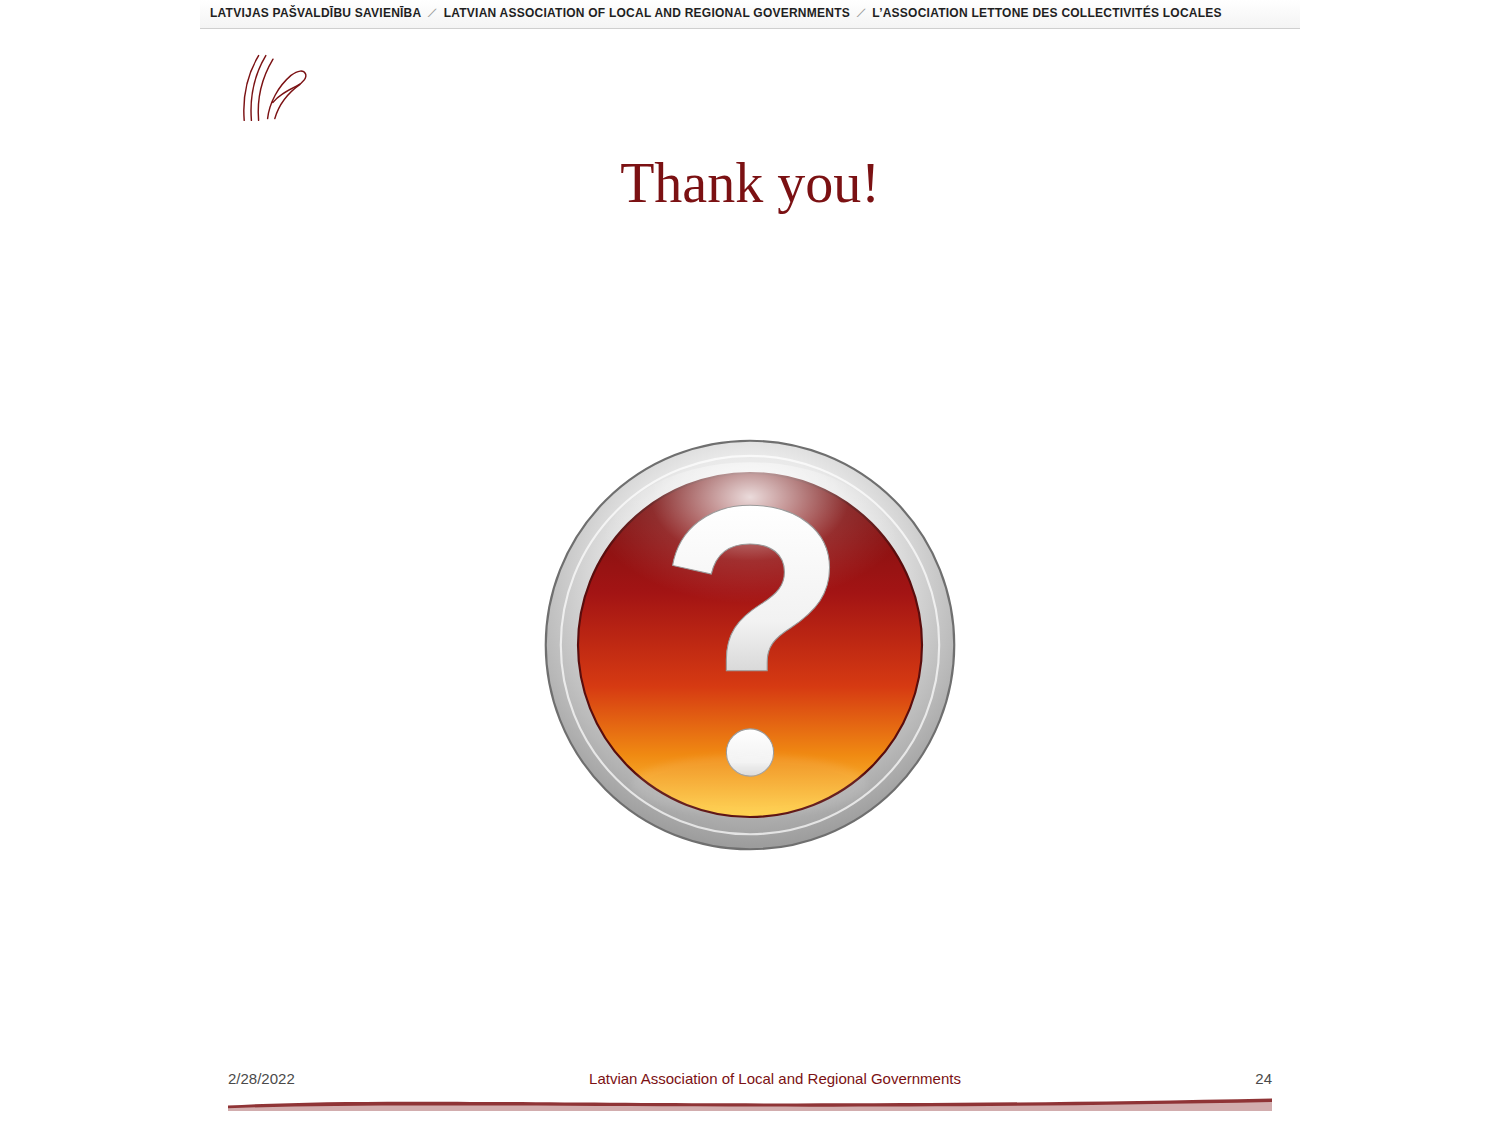Latvijas Pašvaldību Savienība ⁄ Latvian Association of Local and Regional Governments ⁄ L’Association Lettone des Collectivités Locales
Thank you!
2/28/2022 Latvian Association of Local and Regional Governments 24